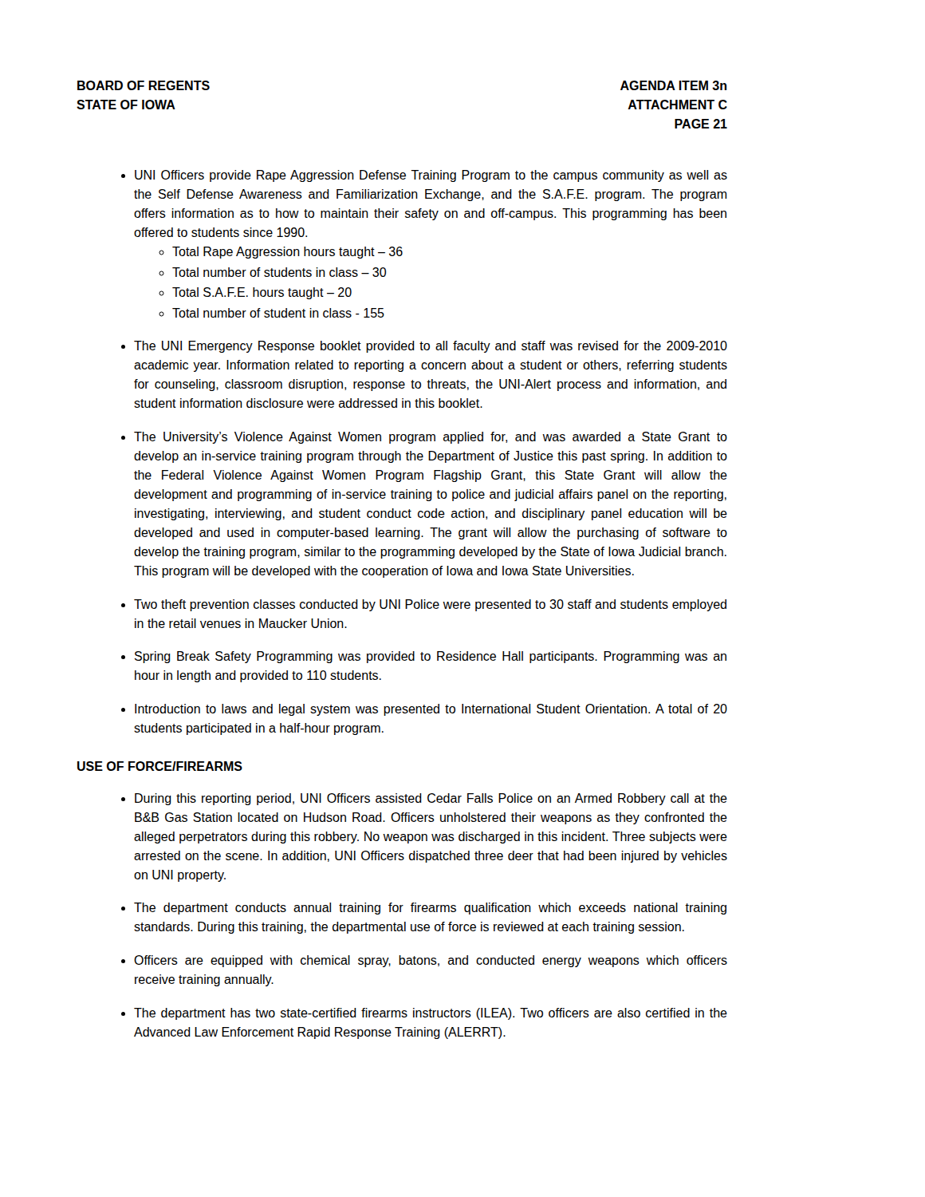BOARD OF REGENTS AGENDA ITEM 3n
STATE OF IOWA ATTACHMENT C
PAGE 21
UNI Officers provide Rape Aggression Defense Training Program to the campus community as well as the Self Defense Awareness and Familiarization Exchange, and the S.A.F.E. program. The program offers information as to how to maintain their safety on and off-campus. This programming has been offered to students since 1990.
Total Rape Aggression hours taught – 36
Total number of students in class – 30
Total S.A.F.E. hours taught – 20
Total number of student in class - 155
The UNI Emergency Response booklet provided to all faculty and staff was revised for the 2009-2010 academic year. Information related to reporting a concern about a student or others, referring students for counseling, classroom disruption, response to threats, the UNI-Alert process and information, and student information disclosure were addressed in this booklet.
The University’s Violence Against Women program applied for, and was awarded a State Grant to develop an in-service training program through the Department of Justice this past spring. In addition to the Federal Violence Against Women Program Flagship Grant, this State Grant will allow the development and programming of in-service training to police and judicial affairs panel on the reporting, investigating, interviewing, and student conduct code action, and disciplinary panel education will be developed and used in computer-based learning. The grant will allow the purchasing of software to develop the training program, similar to the programming developed by the State of Iowa Judicial branch. This program will be developed with the cooperation of Iowa and Iowa State Universities.
Two theft prevention classes conducted by UNI Police were presented to 30 staff and students employed in the retail venues in Maucker Union.
Spring Break Safety Programming was provided to Residence Hall participants. Programming was an hour in length and provided to 110 students.
Introduction to laws and legal system was presented to International Student Orientation. A total of 20 students participated in a half-hour program.
USE OF FORCE/FIREARMS
During this reporting period, UNI Officers assisted Cedar Falls Police on an Armed Robbery call at the B&B Gas Station located on Hudson Road. Officers unholstered their weapons as they confronted the alleged perpetrators during this robbery. No weapon was discharged in this incident. Three subjects were arrested on the scene. In addition, UNI Officers dispatched three deer that had been injured by vehicles on UNI property.
The department conducts annual training for firearms qualification which exceeds national training standards. During this training, the departmental use of force is reviewed at each training session.
Officers are equipped with chemical spray, batons, and conducted energy weapons which officers receive training annually.
The department has two state-certified firearms instructors (ILEA). Two officers are also certified in the Advanced Law Enforcement Rapid Response Training (ALERRT).